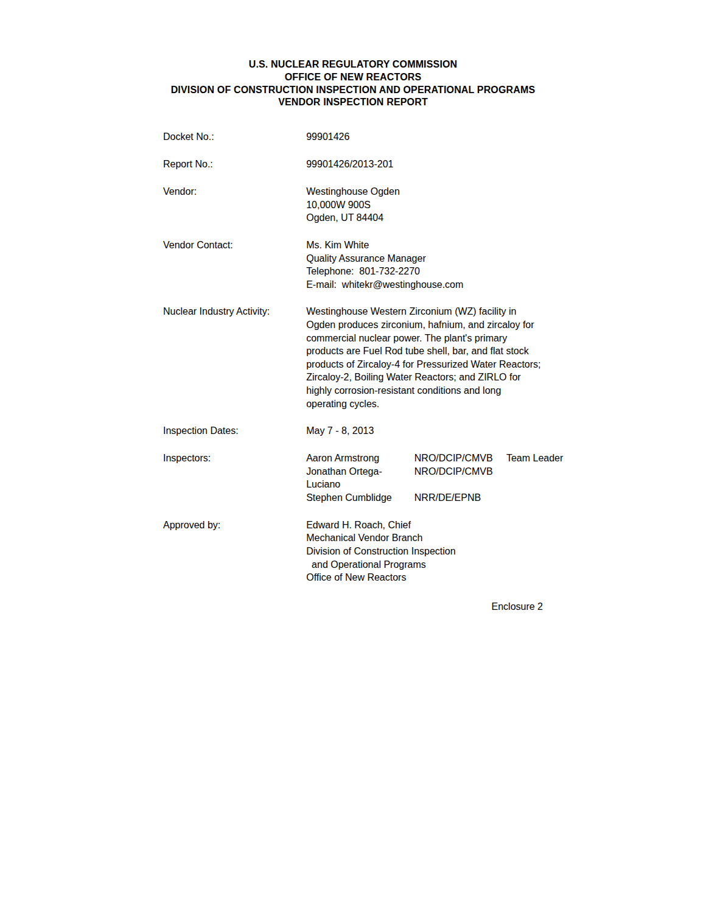U.S. NUCLEAR REGULATORY COMMISSION
OFFICE OF NEW REACTORS
DIVISION OF CONSTRUCTION INSPECTION AND OPERATIONAL PROGRAMS
VENDOR INSPECTION REPORT
| Docket No.: | 99901426 |
| Report No.: | 99901426/2013-201 |
| Vendor: | Westinghouse Ogden 10,000W 900S Ogden, UT 84404 |
| Vendor Contact: | Ms. Kim White Quality Assurance Manager Telephone: 801-732-2270 E-mail: whitekr@westinghouse.com |
| Nuclear Industry Activity: | Westinghouse Western Zirconium (WZ) facility in Ogden produces zirconium, hafnium, and zircaloy for commercial nuclear power. The plant's primary products are Fuel Rod tube shell, bar, and flat stock products of Zircaloy-4 for Pressurized Water Reactors; Zircaloy-2, Boiling Water Reactors; and ZIRLO for highly corrosion-resistant conditions and long operating cycles. |
| Inspection Dates: | May 7 - 8, 2013 |
Inspectors: Aaron Armstrong NRO/DCIP/CMVB Team Leader Jonathan Ortega-Luciano NRO/DCIP/CMVB Stephen Cumblidge NRR/DE/EPNB
| Approved by: | Edward H. Roach, Chief Mechanical Vendor Branch Division of Construction Inspection and Operational Programs Office of New Reactors |
Enclosure 2